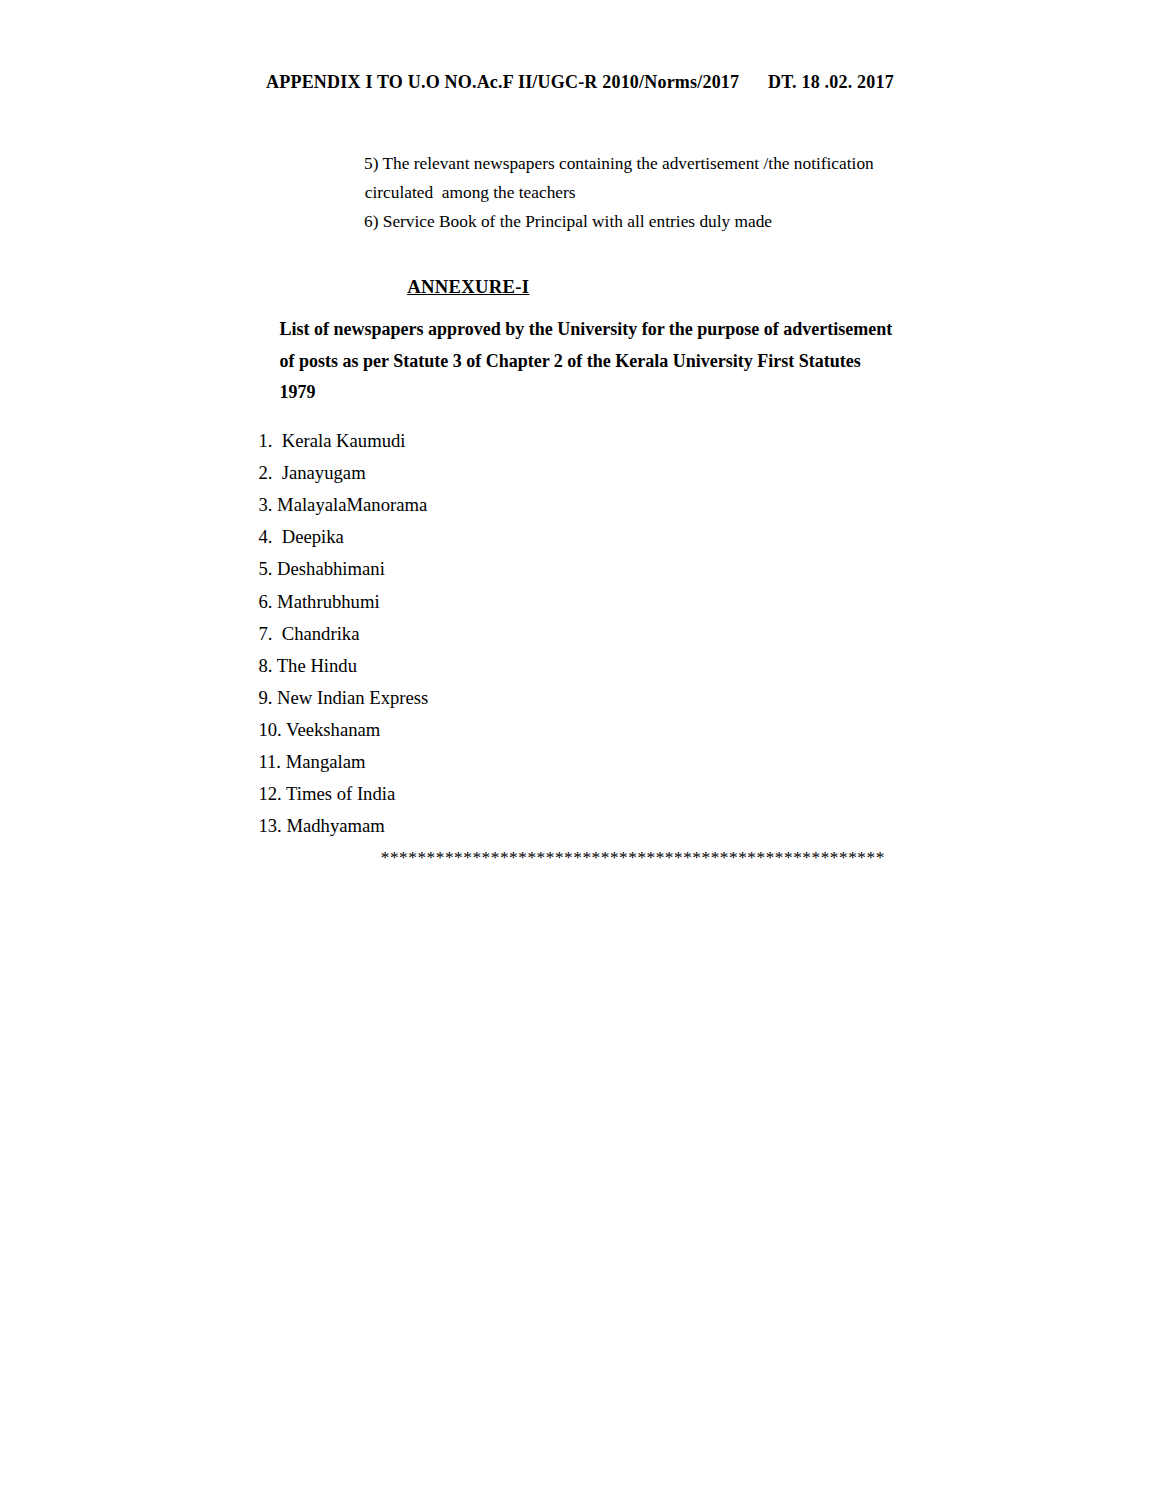APPENDIX I TO U.O NO.Ac.F II/UGC-R 2010/Norms/2017 DT. 18 .02. 2017
5) The relevant newspapers containing the advertisement /the notification
circulated among the teachers
6) Service Book of the Principal with all entries duly made
ANNEXURE-I
List of newspapers approved by the University for the purpose of advertisement of posts as per Statute 3 of Chapter 2 of the Kerala University First Statutes 1979
1. Kerala Kaumudi
2. Janayugam
3. MalayalaManorama
4. Deepika
5. Deshabhimani
6. Mathrubhumi
7. Chandrika
8. The Hindu
9. New Indian Express
10. Veekshanam
11. Mangalam
12. Times of India
13. Madhyamam
*******************************************************